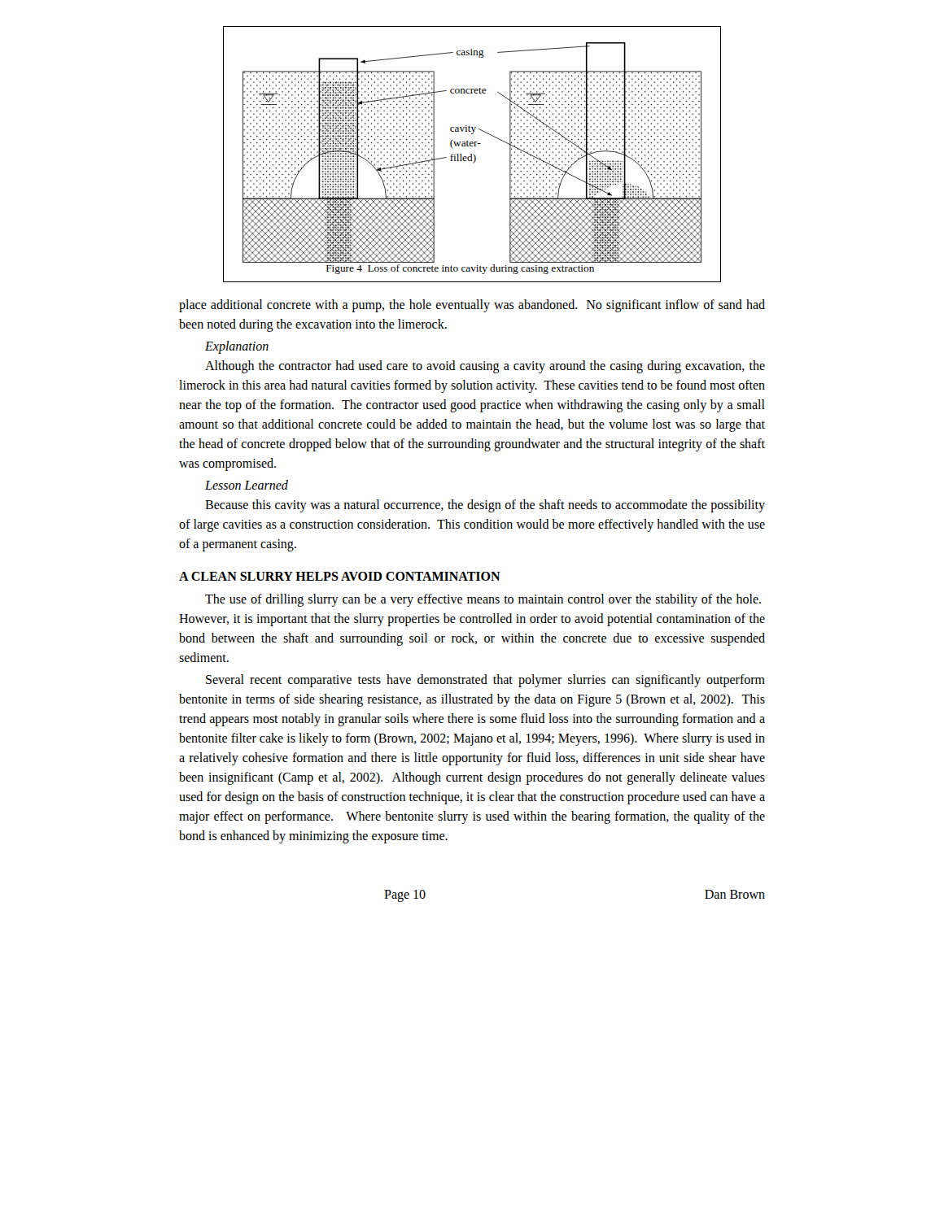casing concrete cavity (water- filled) Figure 4 Loss of concrete into cavity during casing extraction
place additional concrete with a pump, the hole eventually was abandoned. No significant inflow of sand had been noted during the excavation into the limerock.
Explanation
Although the contractor had used care to avoid causing a cavity around the casing during excavation, the limerock in this area had natural cavities formed by solution activity. These cavities tend to be found most often near the top of the formation. The contractor used good practice when withdrawing the casing only by a small amount so that additional concrete could be added to maintain the head, but the volume lost was so large that the head of concrete dropped below that of the surrounding groundwater and the structural integrity of the shaft was compromised.
Lesson Learned
Because this cavity was a natural occurrence, the design of the shaft needs to accommodate the possibility of large cavities as a construction consideration. This condition would be more effectively handled with the use of a permanent casing.
A Clean Slurry Helps Avoid Contamination
The use of drilling slurry can be a very effective means to maintain control over the stability of the hole. However, it is important that the slurry properties be controlled in order to avoid potential contamination of the bond between the shaft and surrounding soil or rock, or within the concrete due to excessive suspended sediment.
Several recent comparative tests have demonstrated that polymer slurries can significantly outperform bentonite in terms of side shearing resistance, as illustrated by the data on Figure 5 (Brown et al, 2002). This trend appears most notably in granular soils where there is some fluid loss into the surrounding formation and a bentonite filter cake is likely to form (Brown, 2002; Majano et al, 1994; Meyers, 1996). Where slurry is used in a relatively cohesive formation and there is little opportunity for fluid loss, differences in unit side shear have been insignificant (Camp et al, 2002). Although current design procedures do not generally delineate values used for design on the basis of construction technique, it is clear that the construction procedure used can have a major effect on performance. Where bentonite slurry is used within the bearing formation, the quality of the bond is enhanced by minimizing the exposure time.
Page 10 Dan Brown